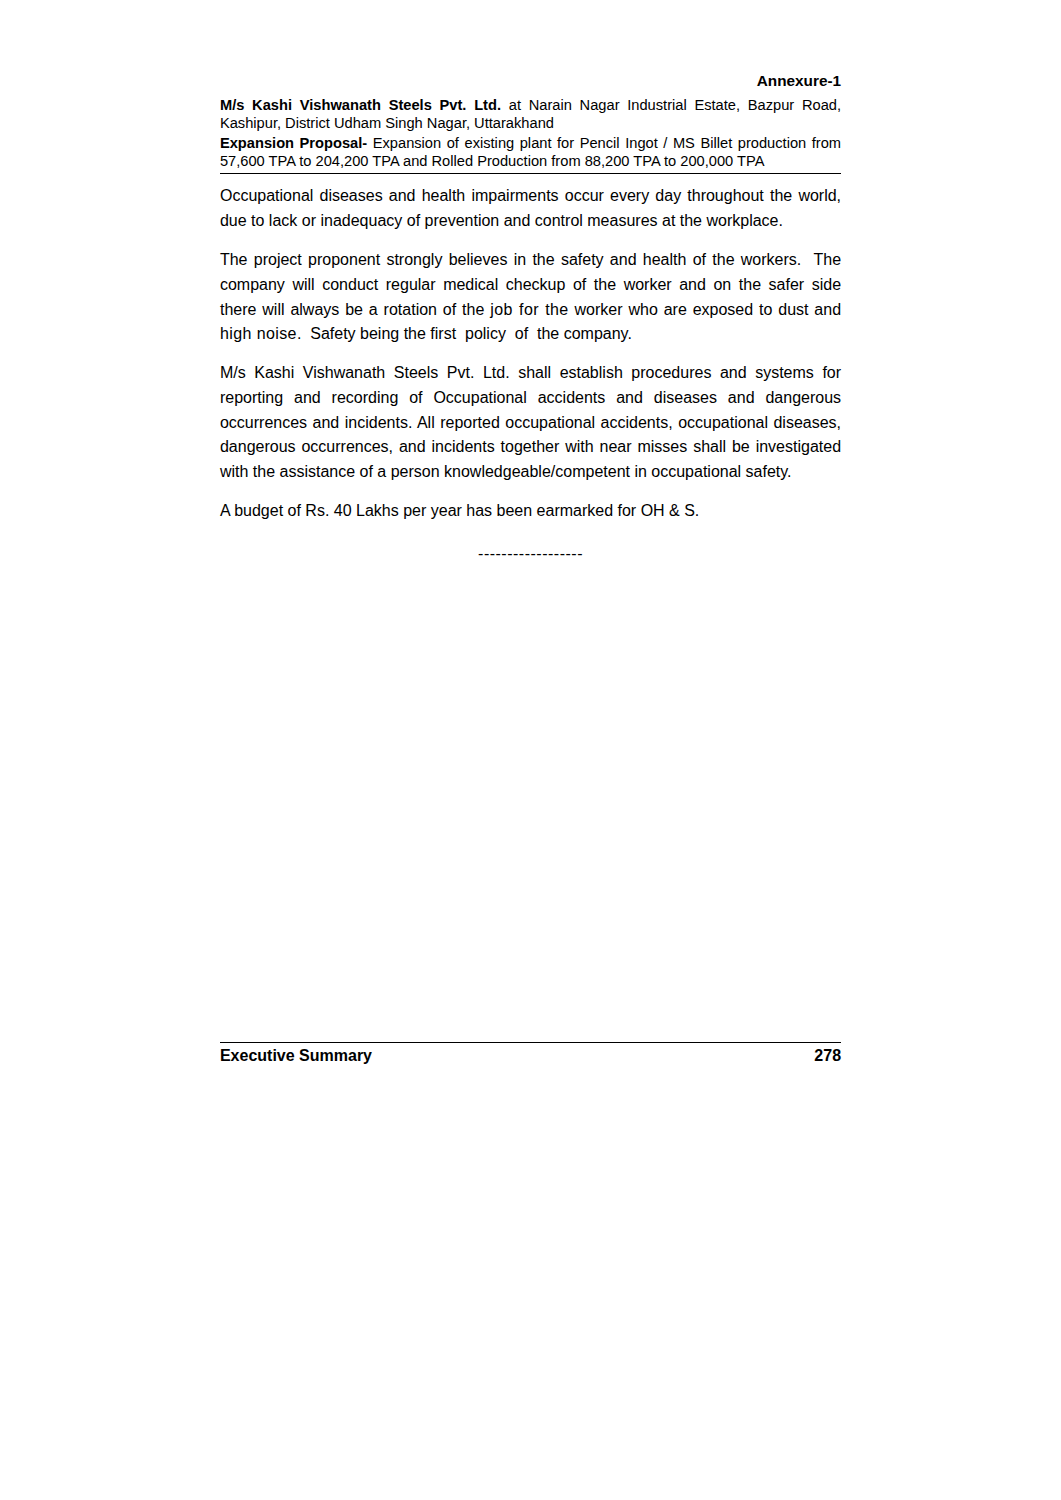Annexure-1
M/s Kashi Vishwanath Steels Pvt. Ltd. at Narain Nagar Industrial Estate, Bazpur Road, Kashipur, District Udham Singh Nagar, Uttarakhand
Expansion Proposal- Expansion of existing plant for Pencil Ingot / MS Billet production from 57,600 TPA to 204,200 TPA and Rolled Production from 88,200 TPA to 200,000 TPA
Occupational diseases and health impairments occur every day throughout the world, due to lack or inadequacy of prevention and control measures at the workplace.
The project proponent strongly believes in the safety and health of the workers. The company will conduct regular medical checkup of the worker and on the safer side there will always be a rotation of the job for the worker who are exposed to dust and high noise. Safety being the first policy of the company.
M/s Kashi Vishwanath Steels Pvt. Ltd. shall establish procedures and systems for reporting and recording of Occupational accidents and diseases and dangerous occurrences and incidents. All reported occupational accidents, occupational diseases, dangerous occurrences, and incidents together with near misses shall be investigated with the assistance of a person knowledgeable/competent in occupational safety.
A budget of Rs. 40 Lakhs per year has been earmarked for OH & S.
------------------
Executive Summary 278